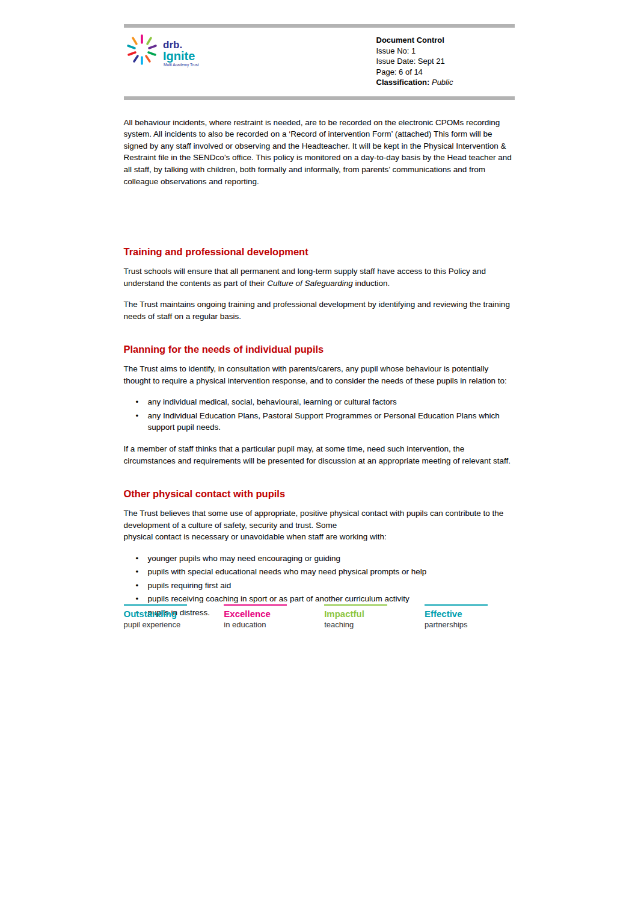drb. Ignite Multi Academy Trust
Document Control
Issue No: 1
Issue Date: Sept 21
Page: 6 of 14
Classification: Public
All behaviour incidents, where restraint is needed, are to be recorded on the electronic CPOMs recording system. All incidents to also be recorded on a ‘Record of intervention Form’ (attached) This form will be signed by any staff involved or observing and the Headteacher. It will be kept in the Physical Intervention & Restraint file in the SENDco’s office. This policy is monitored on a day-to-day basis by the Head teacher and all staff, by talking with children, both formally and informally, from parents’ communications and from colleague observations and reporting.
Training and professional development
Trust schools will ensure that all permanent and long-term supply staff have access to this Policy and understand the contents as part of their Culture of Safeguarding induction.
The Trust maintains ongoing training and professional development by identifying and reviewing the training needs of staff on a regular basis.
Planning for the needs of individual pupils
The Trust aims to identify, in consultation with parents/carers, any pupil whose behaviour is potentially thought to require a physical intervention response, and to consider the needs of these pupils in relation to:
any individual medical, social, behavioural, learning or cultural factors
any Individual Education Plans, Pastoral Support Programmes or Personal Education Plans which support pupil needs.
If a member of staff thinks that a particular pupil may, at some time, need such intervention, the circumstances and requirements will be presented for discussion at an appropriate meeting of relevant staff.
Other physical contact with pupils
The Trust believes that some use of appropriate, positive physical contact with pupils can contribute to the development of a culture of safety, security and trust. Some
physical contact is necessary or unavoidable when staff are working with:
younger pupils who may need encouraging or guiding
pupils with special educational needs who may need physical prompts or help
pupils requiring first aid
pupils receiving coaching in sport or as part of another curriculum activity
pupils in distress.
Outstanding
pupil experience
Excellence
in education
Impactful
teaching
Effective
partnerships